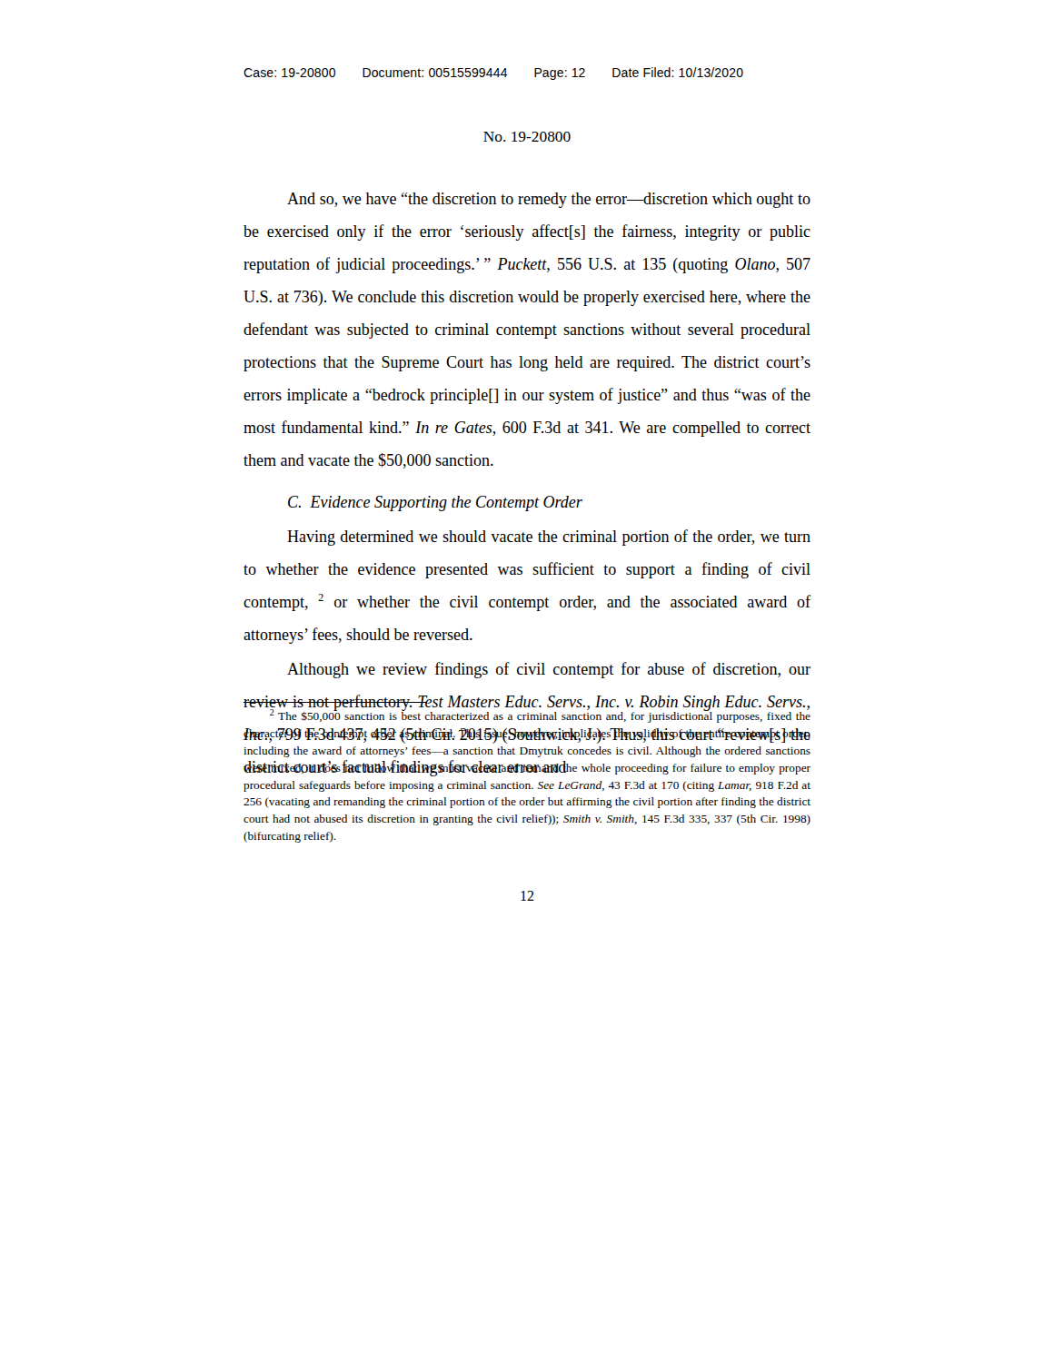Case: 19-20800 Document: 00515599444 Page: 12 Date Filed: 10/13/2020
No. 19-20800
And so, we have “the discretion to remedy the error—discretion which ought to be exercised only if the error ‘seriously affect[s] the fairness, integrity or public reputation of judicial proceedings.’ ” Puckett, 556 U.S. at 135 (quoting Olano, 507 U.S. at 736). We conclude this discretion would be properly exercised here, where the defendant was subjected to criminal contempt sanctions without several procedural protections that the Supreme Court has long held are required. The district court’s errors implicate a “bedrock principle[] in our system of justice” and thus “was of the most fundamental kind.” In re Gates, 600 F.3d at 341. We are compelled to correct them and vacate the $50,000 sanction.
C. Evidence Supporting the Contempt Order
Having determined we should vacate the criminal portion of the order, we turn to whether the evidence presented was sufficient to support a finding of civil contempt, 2 or whether the civil contempt order, and the associated award of attorneys’ fees, should be reversed.
Although we review findings of civil contempt for abuse of discretion, our review is not perfunctory. Test Masters Educ. Servs., Inc. v. Robin Singh Educ. Servs., Inc., 799 F.3d 437, 452 (5th Cir. 2015) (Southwick, J.). Thus, this court “review[s] the district court’s factual findings for clear error and
2 The $50,000 sanction is best characterized as a criminal sanction and, for jurisdictional purposes, fixed the character of the contempt order as criminal. This issue, however, implicates the validity of the entire contempt order, including the award of attorneys’ fees—a sanction that Dmytruk concedes is civil. Although the ordered sanctions were mixed, it does not follow that we must vacate and remand the whole proceeding for failure to employ proper procedural safeguards before imposing a criminal sanction. See LeGrand, 43 F.3d at 170 (citing Lamar, 918 F.2d at 256 (vacating and remanding the criminal portion of the order but affirming the civil portion after finding the district court had not abused its discretion in granting the civil relief)); Smith v. Smith, 145 F.3d 335, 337 (5th Cir. 1998) (bifurcating relief).
12